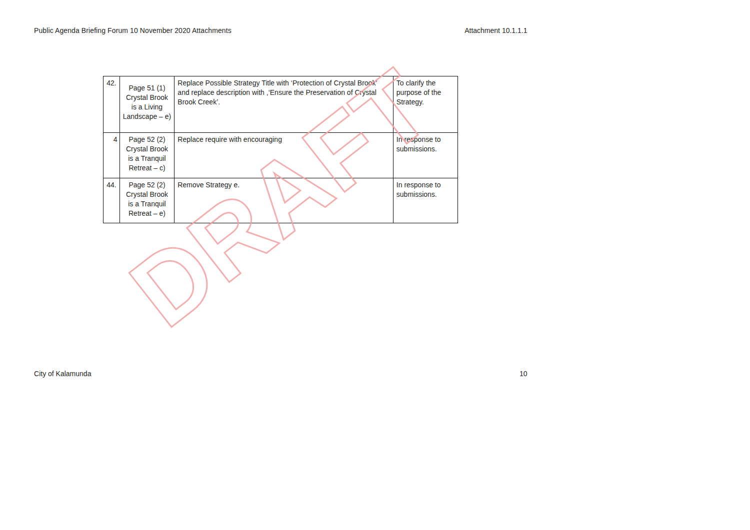Public Agenda Briefing Forum 10 November 2020 Attachments
Attachment 10.1.1.1
| 42. | Page 51 (1) Crystal Brook is a Living Landscape – e) | Replace Possible Strategy Title with ‘Protection of Crystal Brook’ and replace description with ,‘Ensure the Preservation of Crystal Brook Creek’. | To clarify the purpose of the Strategy. |
| 4 | Page 52 (2) Crystal Brook is a Tranquil Retreat – c) | Replace require with encouraging | In response to submissions. |
| 44. | Page 52 (2) Crystal Brook is a Tranquil Retreat – e) | Remove Strategy e. | In response to submissions. |
DRAFT
City of Kalamunda
10